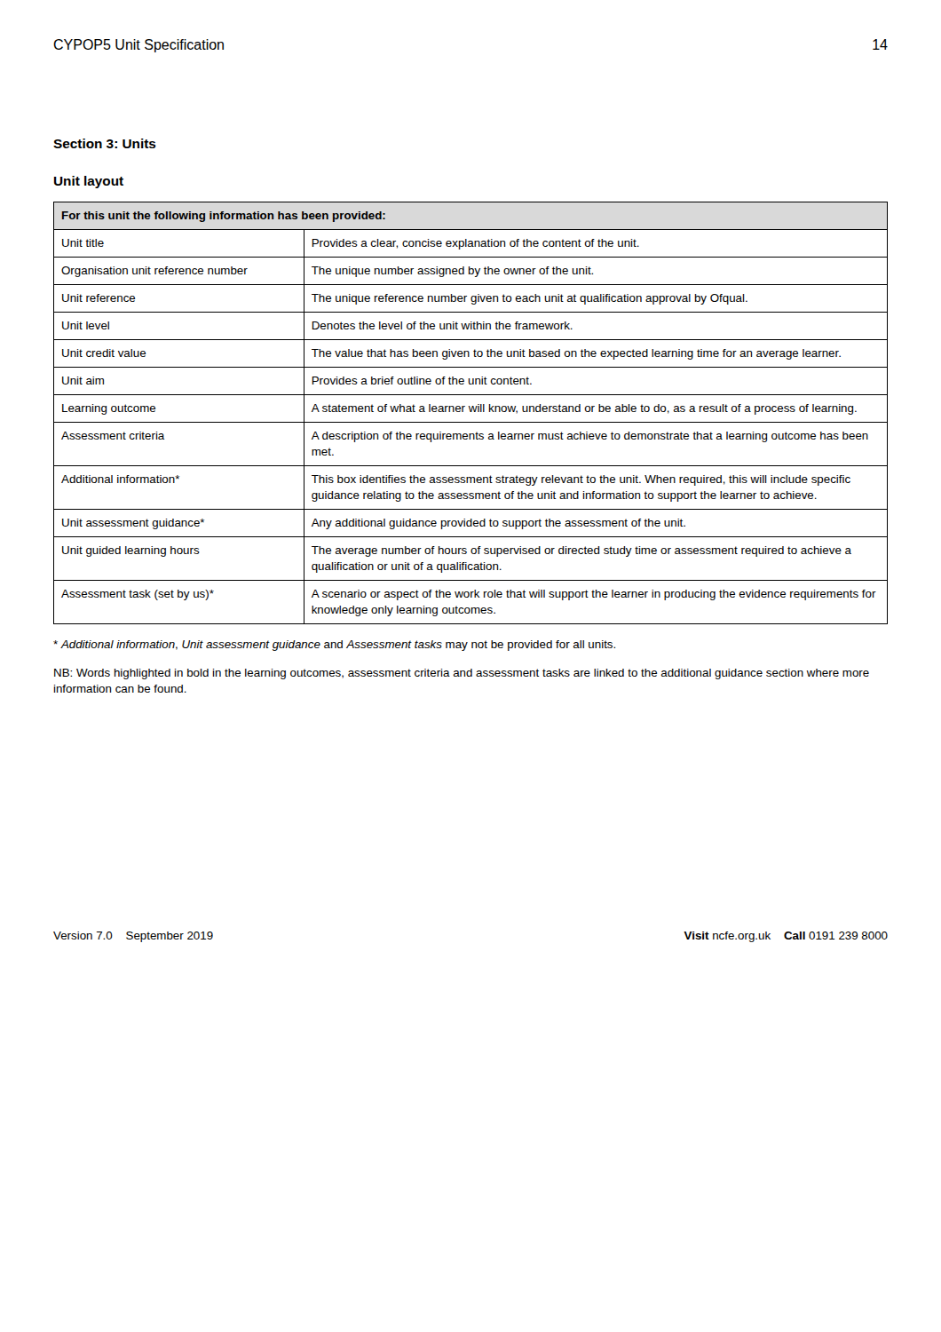CYPOP5 Unit Specification 14
Section 3: Units
Unit layout
| For this unit the following information has been provided: |
| --- |
| Unit title | Provides a clear, concise explanation of the content of the unit. |
| Organisation unit reference number | The unique number assigned by the owner of the unit. |
| Unit reference | The unique reference number given to each unit at qualification approval by Ofqual. |
| Unit level | Denotes the level of the unit within the framework. |
| Unit credit value | The value that has been given to the unit based on the expected learning time for an average learner. |
| Unit aim | Provides a brief outline of the unit content. |
| Learning outcome | A statement of what a learner will know, understand or be able to do, as a result of a process of learning. |
| Assessment criteria | A description of the requirements a learner must achieve to demonstrate that a learning outcome has been met. |
| Additional information* | This box identifies the assessment strategy relevant to the unit. When required, this will include specific guidance relating to the assessment of the unit and information to support the learner to achieve. |
| Unit assessment guidance* | Any additional guidance provided to support the assessment of the unit. |
| Unit guided learning hours | The average number of hours of supervised or directed study time or assessment required to achieve a qualification or unit of a qualification. |
| Assessment task (set by us)* | A scenario or aspect of the work role that will support the learner in producing the evidence requirements for knowledge only learning outcomes. |
* Additional information, Unit assessment guidance and Assessment tasks may not be provided for all units.
NB: Words highlighted in bold in the learning outcomes, assessment criteria and assessment tasks are linked to the additional guidance section where more information can be found.
Version 7.0 September 2019 Visit ncfe.org.uk Call 0191 239 8000